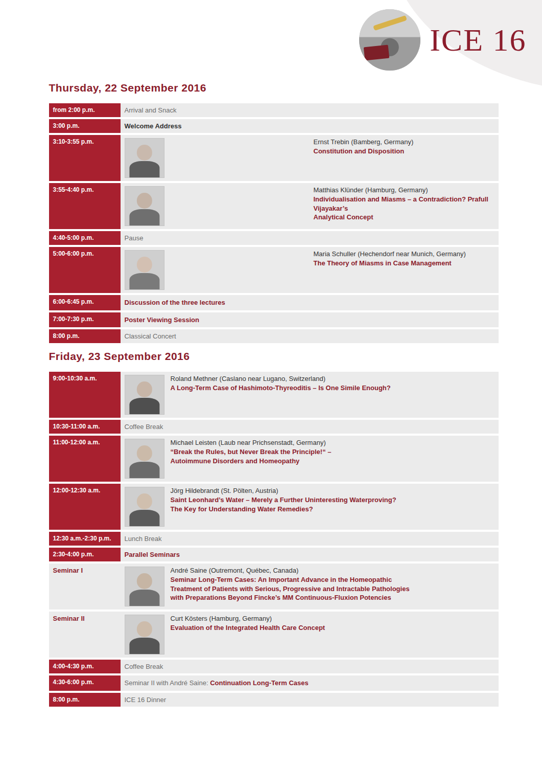ICE 16
Thursday, 22 September 2016
| from 2:00 p.m. | Arrival and Snack |
| 3:00 p.m. | Welcome Address |
| 3:10-3:55 p.m. | | Ernst Trebin (Bamberg, Germany) Constitution and Disposition |
| 3:55-4:40 p.m. | | Matthias Klünder (Hamburg, Germany) Individualisation and Miasms – a Contradiction? Prafull Vijayakar’s Analytical Concept |
| 4:40-5:00 p.m. | Pause |
| 5:00-6:00 p.m. | | Maria Schuller (Hechendorf near Munich, Germany) The Theory of Miasms in Case Management |
| 6:00-6:45 p.m. | Discussion of the three lectures |
| 7:00-7:30 p.m. | Poster Viewing Session |
| 8:00 p.m. | Classical Concert |
Friday, 23 September 2016
| 9:00-10:30 a.m. | | Roland Methner (Caslano near Lugano, Switzerland) A Long-Term Case of Hashimoto-Thyreoditis – Is One Simile Enough? |
| 10:30-11:00 a.m. | Coffee Break |
| 11:00-12:00 a.m. | | Michael Leisten (Laub near Prichsenstadt, Germany) “Break the Rules, but Never Break the Principle!“ – Autoimmune Disorders and Homeopathy |
| 12:00-12:30 a.m. | | Jörg Hildebrandt (St. Pölten, Austria) Saint Leonhard’s Water – Merely a Further Uninteresting Waterproving? The Key for Understanding Water Remedies? |
| 12:30 a.m.-2:30 p.m. | Lunch Break |
| 2:30-4:00 p.m. | Parallel Seminars |
| Seminar I | | André Saine (Outremont, Québec, Canada) Seminar Long-Term Cases: An Important Advance in the Homeopathic Treatment of Patients with Serious, Progressive and Intractable Pathologies with Preparations Beyond Fincke’s MM Continuous-Fluxion Potencies |
| Seminar II | | Curt Kösters (Hamburg, Germany) Evaluation of the Integrated Health Care Concept |
| 4:00-4:30 p.m. | Coffee Break |
| 4:30-6:00 p.m. | Seminar II with André Saine: Continuation Long-Term Cases |
| 8:00 p.m. | ICE 16 Dinner |